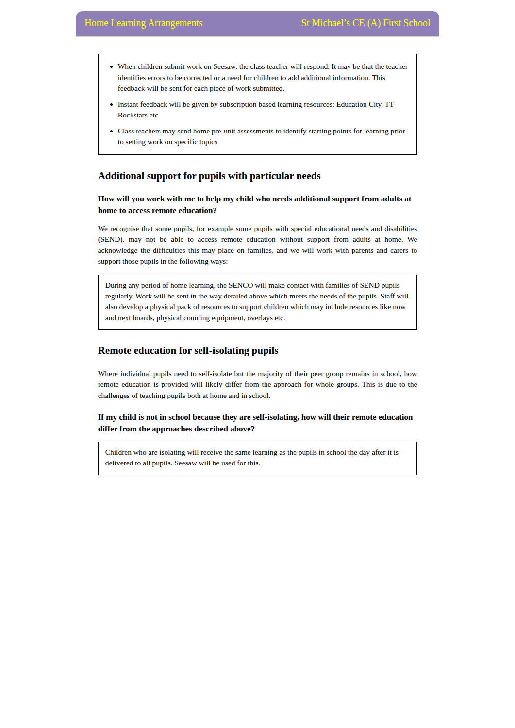Home Learning Arrangements
St Michael’s CE (A) First School
When children submit work on Seesaw, the class teacher will respond. It may be that the teacher identifies errors to be corrected or a need for children to add additional information. This feedback will be sent for each piece of work submitted.
Instant feedback will be given by subscription based learning resources: Education City, TT Rockstars etc
Class teachers may send home pre-unit assessments to identify starting points for learning prior to setting work on specific topics
Additional support for pupils with particular needs
How will you work with me to help my child who needs additional support from adults at home to access remote education?
We recognise that some pupils, for example some pupils with special educational needs and disabilities (SEND), may not be able to access remote education without support from adults at home. We acknowledge the difficulties this may place on families, and we will work with parents and carers to support those pupils in the following ways:
During any period of home learning, the SENCO will make contact with families of SEND pupils regularly. Work will be sent in the way detailed above which meets the needs of the pupils. Staff will also develop a physical pack of resources to support children which may include resources like now and next boards, physical counting equipment, overlays etc.
Remote education for self-isolating pupils
Where individual pupils need to self-isolate but the majority of their peer group remains in school, how remote education is provided will likely differ from the approach for whole groups. This is due to the challenges of teaching pupils both at home and in school.
If my child is not in school because they are self-isolating, how will their remote education differ from the approaches described above?
Children who are isolating will receive the same learning as the pupils in school the day after it is delivered to all pupils. Seesaw will be used for this.